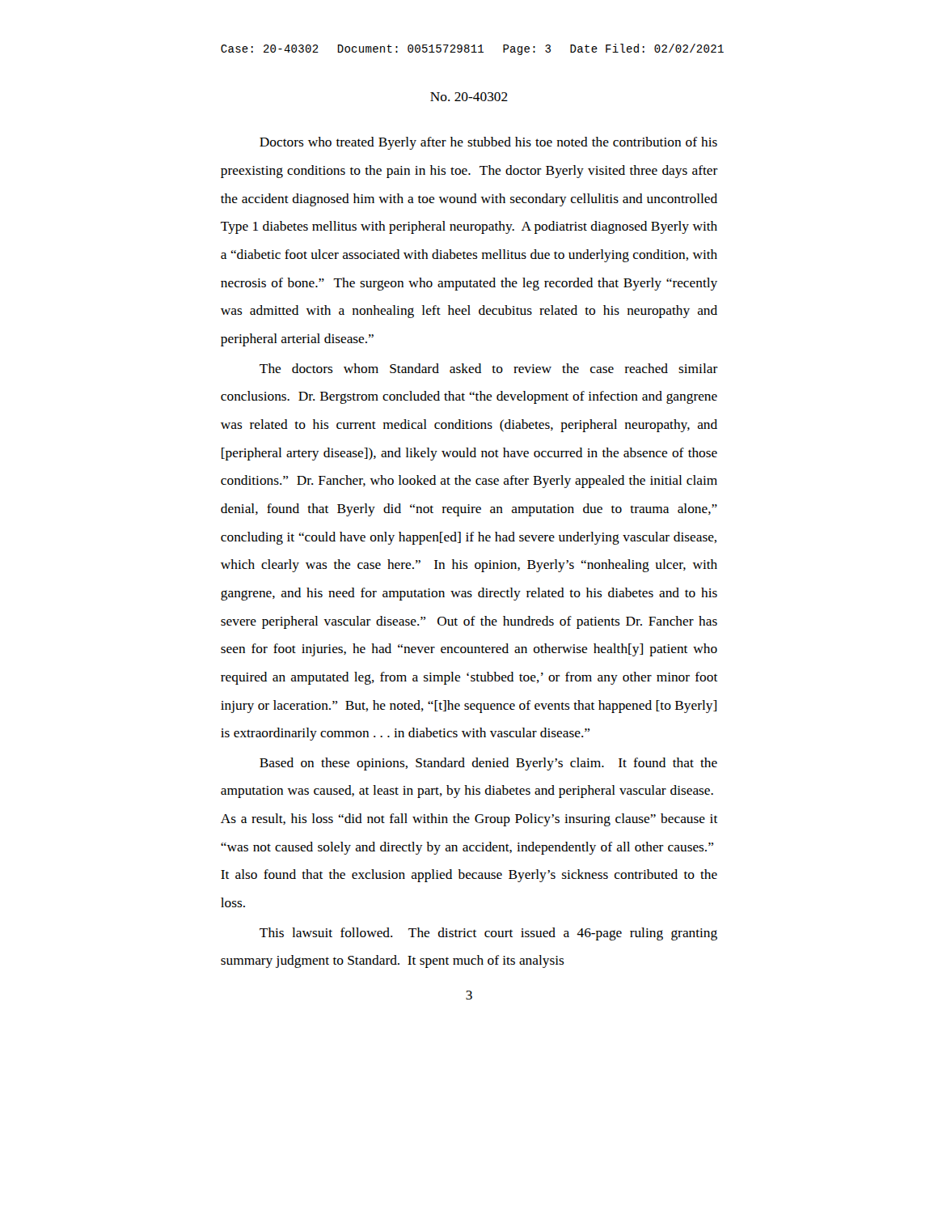Case: 20-40302 Document: 00515729811 Page: 3 Date Filed: 02/02/2021
No. 20-40302
Doctors who treated Byerly after he stubbed his toe noted the contribution of his preexisting conditions to the pain in his toe. The doctor Byerly visited three days after the accident diagnosed him with a toe wound with secondary cellulitis and uncontrolled Type 1 diabetes mellitus with peripheral neuropathy. A podiatrist diagnosed Byerly with a “diabetic foot ulcer associated with diabetes mellitus due to underlying condition, with necrosis of bone.” The surgeon who amputated the leg recorded that Byerly “recently was admitted with a nonhealing left heel decubitus related to his neuropathy and peripheral arterial disease.”
The doctors whom Standard asked to review the case reached similar conclusions. Dr. Bergstrom concluded that “the development of infection and gangrene was related to his current medical conditions (diabetes, peripheral neuropathy, and [peripheral artery disease]), and likely would not have occurred in the absence of those conditions.” Dr. Fancher, who looked at the case after Byerly appealed the initial claim denial, found that Byerly did “not require an amputation due to trauma alone,” concluding it “could have only happen[ed] if he had severe underlying vascular disease, which clearly was the case here.” In his opinion, Byerly’s “nonhealing ulcer, with gangrene, and his need for amputation was directly related to his diabetes and to his severe peripheral vascular disease.” Out of the hundreds of patients Dr. Fancher has seen for foot injuries, he had “never encountered an otherwise health[y] patient who required an amputated leg, from a simple ‘stubbed toe,’ or from any other minor foot injury or laceration.” But, he noted, “[t]he sequence of events that happened [to Byerly] is extraordinarily common . . . in diabetics with vascular disease.”
Based on these opinions, Standard denied Byerly’s claim. It found that the amputation was caused, at least in part, by his diabetes and peripheral vascular disease. As a result, his loss “did not fall within the Group Policy’s insuring clause” because it “was not caused solely and directly by an accident, independently of all other causes.” It also found that the exclusion applied because Byerly’s sickness contributed to the loss.
This lawsuit followed. The district court issued a 46-page ruling granting summary judgment to Standard. It spent much of its analysis
3